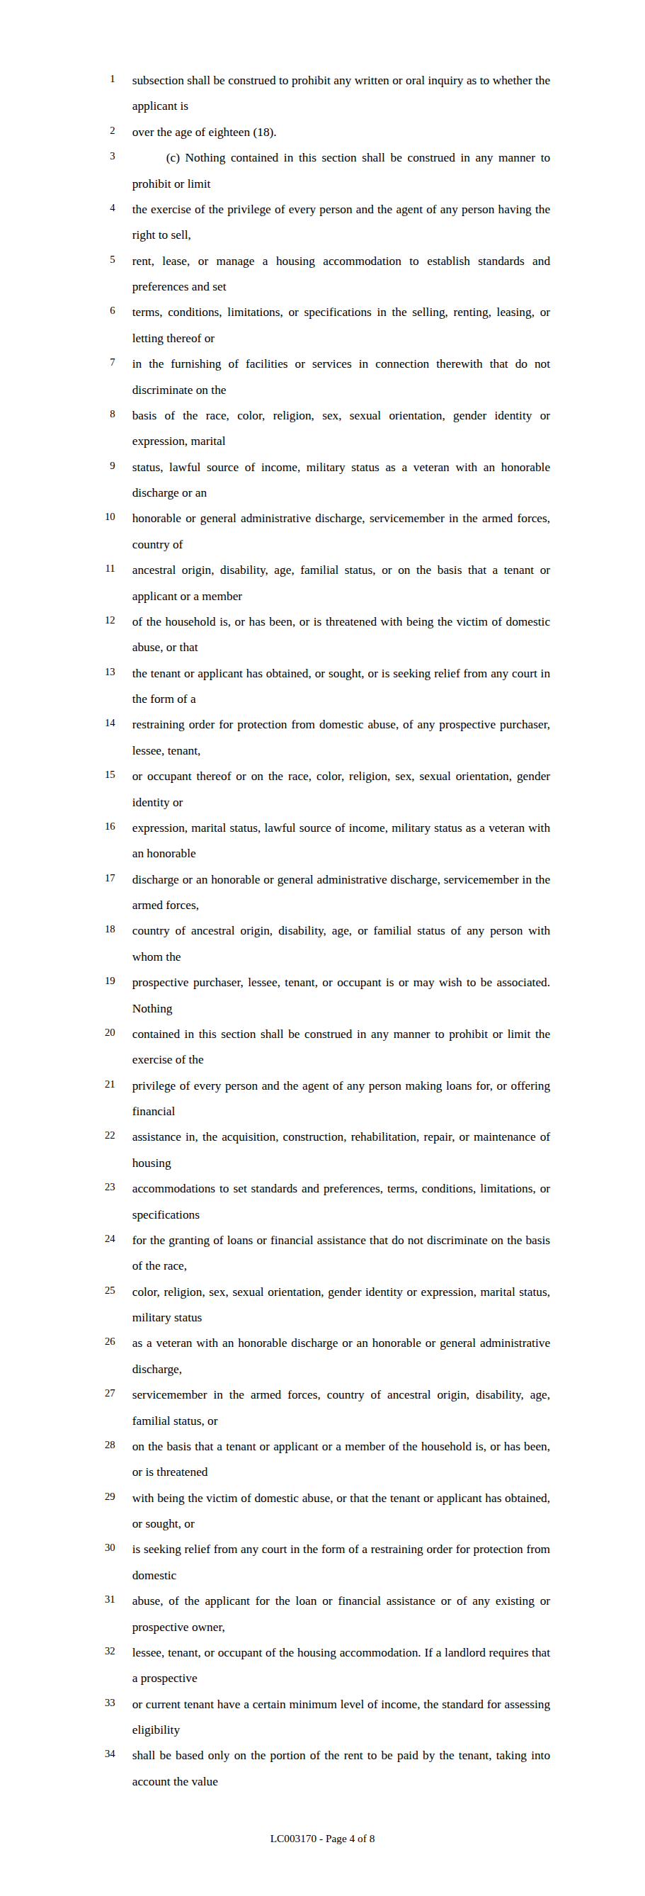subsection shall be construed to prohibit any written or oral inquiry as to whether the applicant is
over the age of eighteen (18).
(c) Nothing contained in this section shall be construed in any manner to prohibit or limit
the exercise of the privilege of every person and the agent of any person having the right to sell,
rent, lease, or manage a housing accommodation to establish standards and preferences and set
terms, conditions, limitations, or specifications in the selling, renting, leasing, or letting thereof or
in the furnishing of facilities or services in connection therewith that do not discriminate on the
basis of the race, color, religion, sex, sexual orientation, gender identity or expression, marital
status, lawful source of income, military status as a veteran with an honorable discharge or an
honorable or general administrative discharge, servicemember in the armed forces, country of
ancestral origin, disability, age, familial status, or on the basis that a tenant or applicant or a member
of the household is, or has been, or is threatened with being the victim of domestic abuse, or that
the tenant or applicant has obtained, or sought, or is seeking relief from any court in the form of a
restraining order for protection from domestic abuse, of any prospective purchaser, lessee, tenant,
or occupant thereof or on the race, color, religion, sex, sexual orientation, gender identity or
expression, marital status, lawful source of income, military status as a veteran with an honorable
discharge or an honorable or general administrative discharge, servicemember in the armed forces,
country of ancestral origin, disability, age, or familial status of any person with whom the
prospective purchaser, lessee, tenant, or occupant is or may wish to be associated. Nothing
contained in this section shall be construed in any manner to prohibit or limit the exercise of the
privilege of every person and the agent of any person making loans for, or offering financial
assistance in, the acquisition, construction, rehabilitation, repair, or maintenance of housing
accommodations to set standards and preferences, terms, conditions, limitations, or specifications
for the granting of loans or financial assistance that do not discriminate on the basis of the race,
color, religion, sex, sexual orientation, gender identity or expression, marital status, military status
as a veteran with an honorable discharge or an honorable or general administrative discharge,
servicemember in the armed forces, country of ancestral origin, disability, age, familial status, or
on the basis that a tenant or applicant or a member of the household is, or has been, or is threatened
with being the victim of domestic abuse, or that the tenant or applicant has obtained, or sought, or
is seeking relief from any court in the form of a restraining order for protection from domestic
abuse, of the applicant for the loan or financial assistance or of any existing or prospective owner,
lessee, tenant, or occupant of the housing accommodation. If a landlord requires that a prospective
or current tenant have a certain minimum level of income, the standard for assessing eligibility
shall be based only on the portion of the rent to be paid by the tenant, taking into account the value
LC003170 - Page 4 of 8